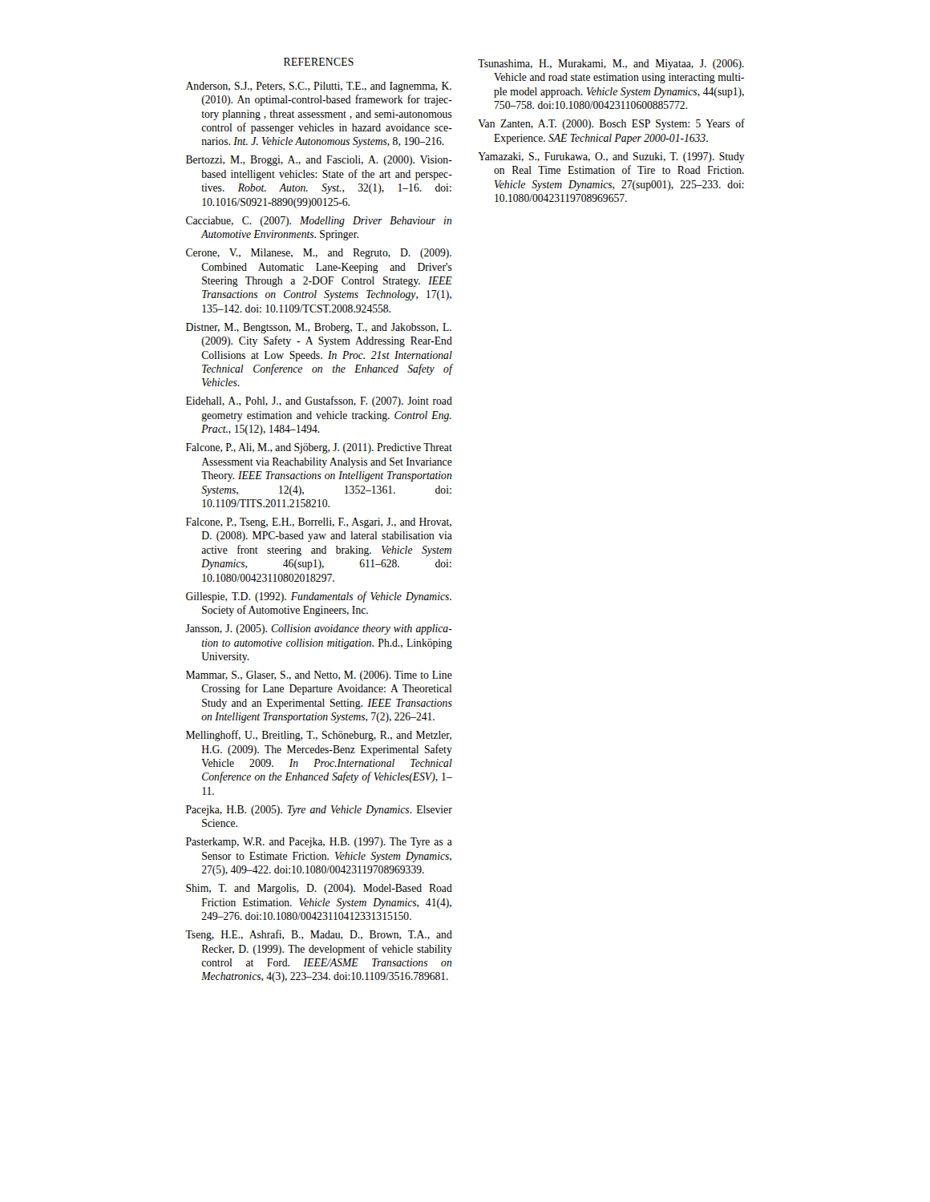REFERENCES
Anderson, S.J., Peters, S.C., Pilutti, T.E., and Iagnemma, K. (2010). An optimal-control-based framework for trajectory planning , threat assessment , and semi-autonomous control of passenger vehicles in hazard avoidance scenarios. Int. J. Vehicle Autonomous Systems, 8, 190–216.
Bertozzi, M., Broggi, A., and Fascioli, A. (2000). Vision-based intelligent vehicles: State of the art and perspectives. Robot. Auton. Syst., 32(1), 1–16. doi: 10.1016/S0921-8890(99)00125-6.
Cacciabue, C. (2007). Modelling Driver Behaviour in Automotive Environments. Springer.
Cerone, V., Milanese, M., and Regruto, D. (2009). Combined Automatic Lane-Keeping and Driver's Steering Through a 2-DOF Control Strategy. IEEE Transactions on Control Systems Technology, 17(1), 135–142. doi: 10.1109/TCST.2008.924558.
Distner, M., Bengtsson, M., Broberg, T., and Jakobsson, L. (2009). City Safety - A System Addressing Rear-End Collisions at Low Speeds. In Proc. 21st International Technical Conference on the Enhanced Safety of Vehicles.
Eidehall, A., Pohl, J., and Gustafsson, F. (2007). Joint road geometry estimation and vehicle tracking. Control Eng. Pract., 15(12), 1484–1494.
Falcone, P., Ali, M., and Sjöberg, J. (2011). Predictive Threat Assessment via Reachability Analysis and Set Invariance Theory. IEEE Transactions on Intelligent Transportation Systems, 12(4), 1352–1361. doi: 10.1109/TITS.2011.2158210.
Falcone, P., Tseng, E.H., Borrelli, F., Asgari, J., and Hrovat, D. (2008). MPC-based yaw and lateral stabilisation via active front steering and braking. Vehicle System Dynamics, 46(sup1), 611–628. doi: 10.1080/00423110802018297.
Gillespie, T.D. (1992). Fundamentals of Vehicle Dynamics. Society of Automotive Engineers, Inc.
Jansson, J. (2005). Collision avoidance theory with application to automotive collision mitigation. Ph.d., Linköping University.
Mammar, S., Glaser, S., and Netto, M. (2006). Time to Line Crossing for Lane Departure Avoidance: A Theoretical Study and an Experimental Setting. IEEE Transactions on Intelligent Transportation Systems, 7(2), 226–241.
Mellinghoff, U., Breitling, T., Schöneburg, R., and Metzler, H.G. (2009). The Mercedes-Benz Experimental Safety Vehicle 2009. In Proc.International Technical Conference on the Enhanced Safety of Vehicles(ESV), 1–11.
Pacejka, H.B. (2005). Tyre and Vehicle Dynamics. Elsevier Science.
Pasterkamp, W.R. and Pacejka, H.B. (1997). The Tyre as a Sensor to Estimate Friction. Vehicle System Dynamics, 27(5), 409–422. doi:10.1080/00423119708969339.
Shim, T. and Margolis, D. (2004). Model-Based Road Friction Estimation. Vehicle System Dynamics, 41(4), 249–276. doi:10.1080/00423110412331315150.
Tseng, H.E., Ashrafi, B., Madau, D., Brown, T.A., and Recker, D. (1999). The development of vehicle stability control at Ford. IEEE/ASME Transactions on Mechatronics, 4(3), 223–234. doi:10.1109/3516.789681.
Tsunashima, H., Murakami, M., and Miyataa, J. (2006). Vehicle and road state estimation using interacting multiple model approach. Vehicle System Dynamics, 44(sup1), 750–758. doi:10.1080/00423110600885772.
Van Zanten, A.T. (2000). Bosch ESP System: 5 Years of Experience. SAE Technical Paper 2000-01-1633.
Yamazaki, S., Furukawa, O., and Suzuki, T. (1997). Study on Real Time Estimation of Tire to Road Friction. Vehicle System Dynamics, 27(sup001), 225–233. doi: 10.1080/00423119708969657.